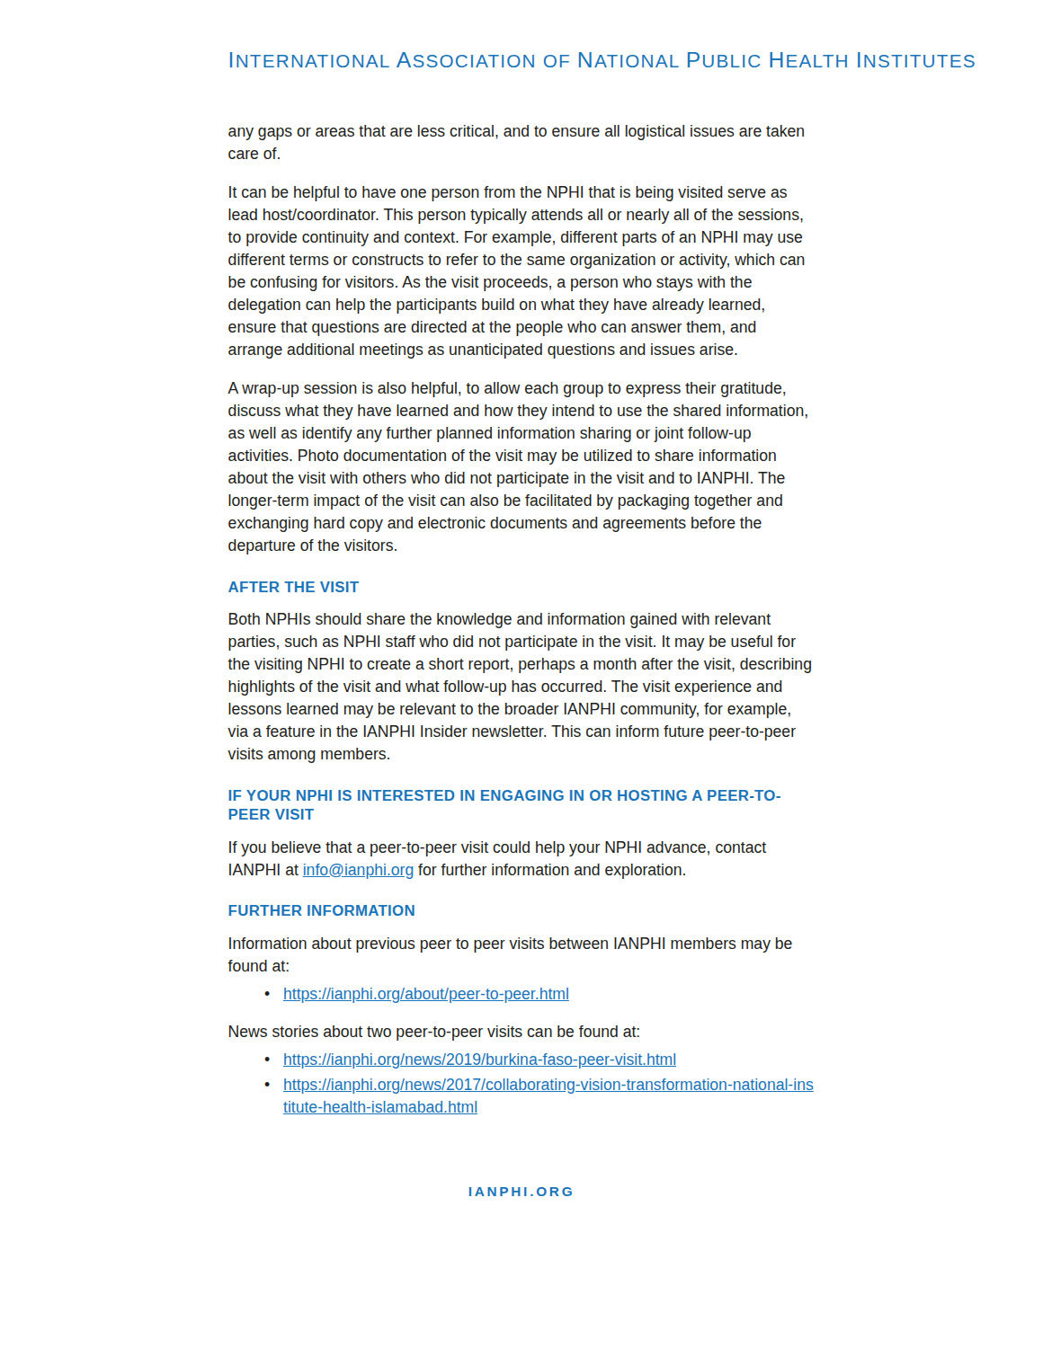INTERNATIONAL ASSOCIATION OF NATIONAL PUBLIC HEALTH INSTITUTES
any gaps or areas that are less critical, and to ensure all logistical issues are taken care of.
It can be helpful to have one person from the NPHI that is being visited serve as lead host/coordinator. This person typically attends all or nearly all of the sessions, to provide continuity and context. For example, different parts of an NPHI may use different terms or constructs to refer to the same organization or activity, which can be confusing for visitors. As the visit proceeds, a person who stays with the delegation can help the participants build on what they have already learned, ensure that questions are directed at the people who can answer them, and arrange additional meetings as unanticipated questions and issues arise.
A wrap-up session is also helpful, to allow each group to express their gratitude, discuss what they have learned and how they intend to use the shared information, as well as identify any further planned information sharing or joint follow-up activities. Photo documentation of the visit may be utilized to share information about the visit with others who did not participate in the visit and to IANPHI. The longer-term impact of the visit can also be facilitated by packaging together and exchanging hard copy and electronic documents and agreements before the departure of the visitors.
After the Visit
Both NPHIs should share the knowledge and information gained with relevant parties, such as NPHI staff who did not participate in the visit. It may be useful for the visiting NPHI to create a short report, perhaps a month after the visit, describing highlights of the visit and what follow-up has occurred. The visit experience and lessons learned may be relevant to the broader IANPHI community, for example, via a feature in the IANPHI Insider newsletter. This can inform future peer-to-peer visits among members.
If Your NPHI is Interested in Engaging in or Hosting a Peer-to-Peer Visit
If you believe that a peer-to-peer visit could help your NPHI advance, contact IANPHI at info@ianphi.org for further information and exploration.
Further Information
Information about previous peer to peer visits between IANPHI members may be found at:
https://ianphi.org/about/peer-to-peer.html
News stories about two peer-to-peer visits can be found at:
https://ianphi.org/news/2019/burkina-faso-peer-visit.html
https://ianphi.org/news/2017/collaborating-vision-transformation-national-institute-health-islamabad.html
IANPHI.ORG